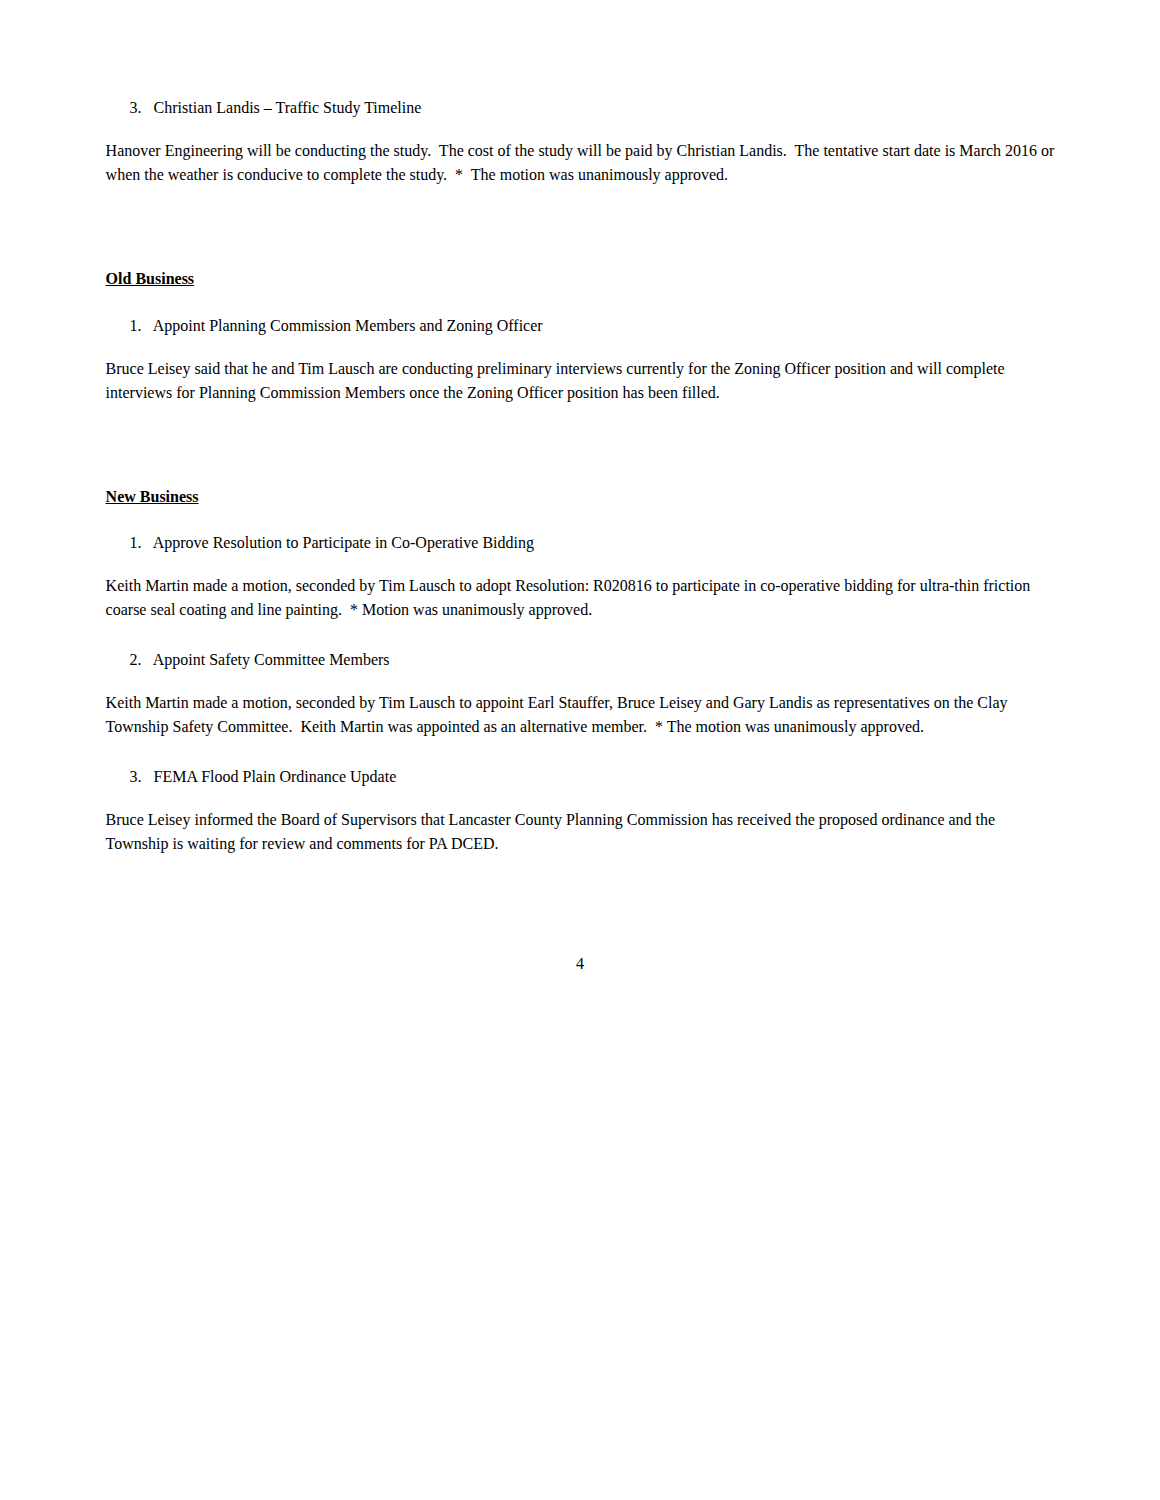3. Christian Landis – Traffic Study Timeline
Hanover Engineering will be conducting the study. The cost of the study will be paid by Christian Landis. The tentative start date is March 2016 or when the weather is conducive to complete the study. * The motion was unanimously approved.
Old Business
1. Appoint Planning Commission Members and Zoning Officer
Bruce Leisey said that he and Tim Lausch are conducting preliminary interviews currently for the Zoning Officer position and will complete interviews for Planning Commission Members once the Zoning Officer position has been filled.
New Business
1. Approve Resolution to Participate in Co-Operative Bidding
Keith Martin made a motion, seconded by Tim Lausch to adopt Resolution: R020816 to participate in co-operative bidding for ultra-thin friction coarse seal coating and line painting. * Motion was unanimously approved.
2. Appoint Safety Committee Members
Keith Martin made a motion, seconded by Tim Lausch to appoint Earl Stauffer, Bruce Leisey and Gary Landis as representatives on the Clay Township Safety Committee. Keith Martin was appointed as an alternative member. * The motion was unanimously approved.
3. FEMA Flood Plain Ordinance Update
Bruce Leisey informed the Board of Supervisors that Lancaster County Planning Commission has received the proposed ordinance and the Township is waiting for review and comments for PA DCED.
4